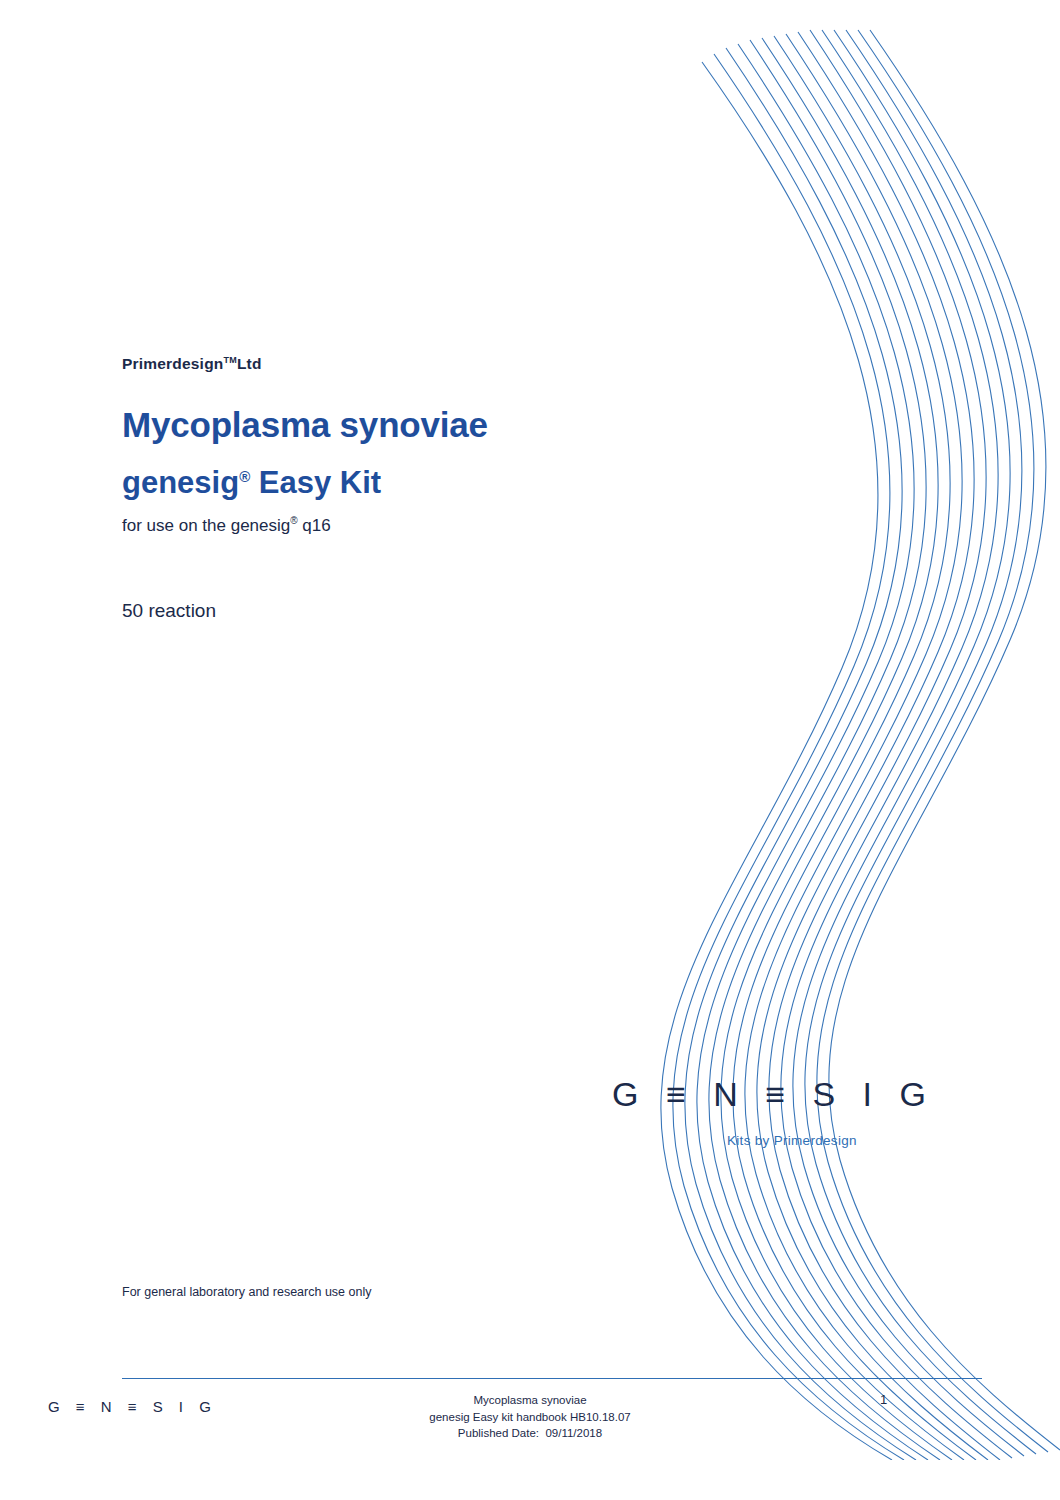PrimerdesignTMLtd
Mycoplasma synoviae
genesig® Easy Kit
for use on the genesig® q16
50 reaction
G ≡ N ≡ S I G
Kits by Primerdesign
For general laboratory and research use only
G ≡ N ≡ S I G
Mycoplasma synoviae
genesig Easy kit handbook HB10.18.07
Published Date: 09/11/2018
1